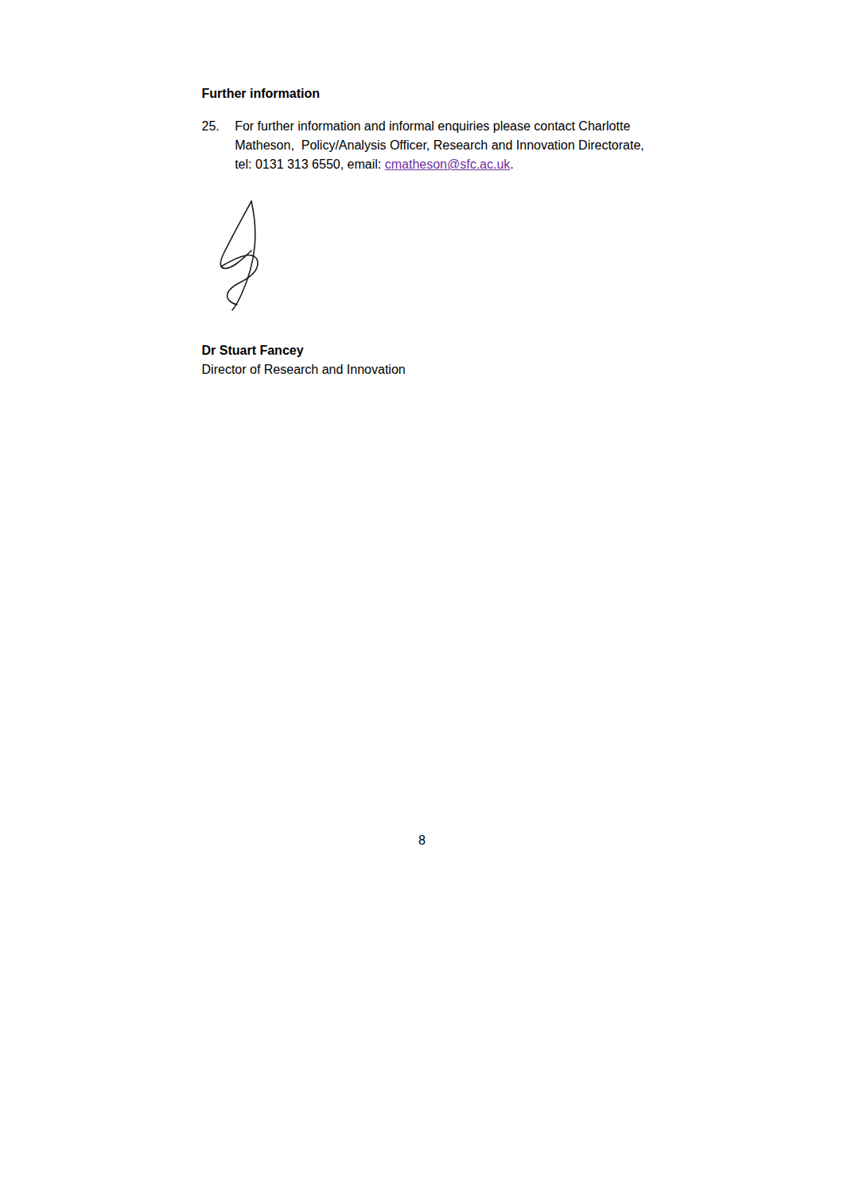Further information
25. For further information and informal enquiries please contact Charlotte Matheson, Policy/Analysis Officer, Research and Innovation Directorate, tel: 0131 313 6550, email: cmatheson@sfc.ac.uk.
Dr Stuart Fancey
Director of Research and Innovation
8